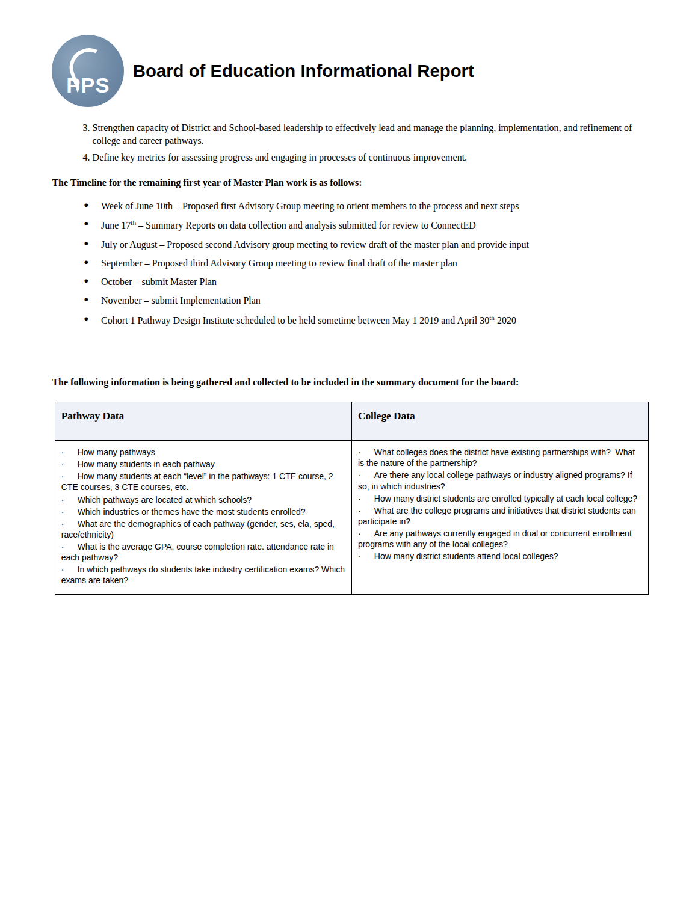Board of Education Informational Report
Strengthen capacity of District and School-based leadership to effectively lead and manage the planning, implementation, and refinement of college and career pathways.
Define key metrics for assessing progress and engaging in processes of continuous improvement.
The Timeline for the remaining first year of Master Plan work is as follows:
Week of June 10th – Proposed first Advisory Group meeting to orient members to the process and next steps
June 17th – Summary Reports on data collection and analysis submitted for review to ConnectED
July or August – Proposed second Advisory group meeting to review draft of the master plan and provide input
September – Proposed third Advisory Group meeting to review final draft of the master plan
October – submit Master Plan
November – submit Implementation Plan
Cohort 1 Pathway Design Institute scheduled to be held sometime between May 1 2019 and April 30th 2020
The following information is being gathered and collected to be included in the summary document for the board:
| Pathway Data | College Data |
| --- | --- |
| · How many pathways · How many students in each pathway · How many students at each “level” in the pathways: 1 CTE course, 2 CTE courses, 3 CTE courses, etc. · Which pathways are located at which schools? · Which industries or themes have the most students enrolled? · What are the demographics of each pathway (gender, ses, ela, sped, race/ethnicity) · What is the average GPA, course completion rate. attendance rate in each pathway? · In which pathways do students take industry certification exams? Which exams are taken? | · What colleges does the district have existing partnerships with? What is the nature of the partnership? · Are there any local college pathways or industry aligned programs? If so, in which industries? · How many district students are enrolled typically at each local college? · What are the college programs and initiatives that district students can participate in? · Are any pathways currently engaged in dual or concurrent enrollment programs with any of the local colleges? · How many district students attend local colleges? |